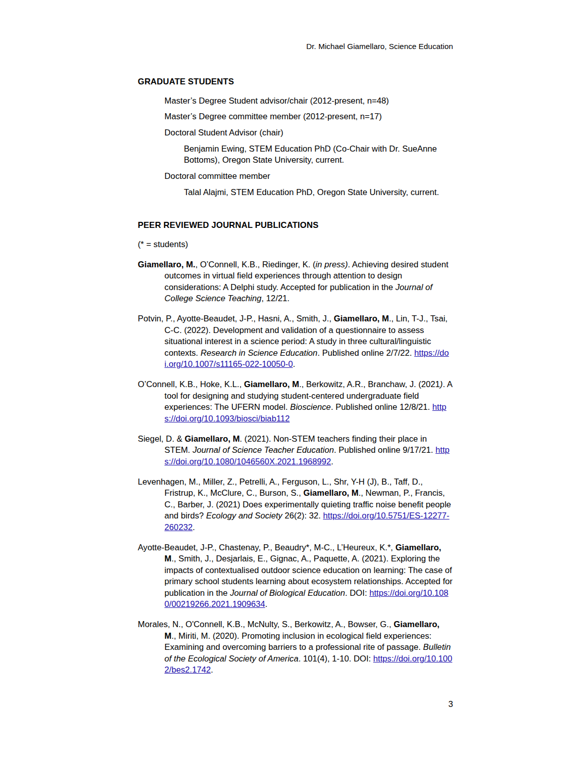Dr. Michael Giamellaro, Science Education
GRADUATE STUDENTS
Master’s Degree Student advisor/chair (2012-present, n=48)
Master’s Degree committee member (2012-present, n=17)
Doctoral Student Advisor (chair)
Benjamin Ewing, STEM Education PhD (Co-Chair with Dr. SueAnne Bottoms), Oregon State University, current.
Doctoral committee member
Talal Alajmi, STEM Education PhD, Oregon State University, current.
PEER REVIEWED JOURNAL PUBLICATIONS
(* = students)
Giamellaro, M., O’Connell, K.B., Riedinger, K. (in press). Achieving desired student outcomes in virtual field experiences through attention to design considerations: A Delphi study. Accepted for publication in the Journal of College Science Teaching, 12/21.
Potvin, P., Ayotte-Beaudet, J-P., Hasni, A., Smith, J., Giamellaro, M., Lin, T-J., Tsai, C-C. (2022). Development and validation of a questionnaire to assess situational interest in a science period: A study in three cultural/linguistic contexts. Research in Science Education. Published online 2/7/22. https://doi.org/10.1007/s11165-022-10050-0.
O’Connell, K.B., Hoke, K.L., Giamellaro, M., Berkowitz, A.R., Branchaw, J. (2021). A tool for designing and studying student-centered undergraduate field experiences: The UFERN model. Bioscience. Published online 12/8/21. https://doi.org/10.1093/biosci/biab112
Siegel, D. & Giamellaro, M. (2021). Non-STEM teachers finding their place in STEM. Journal of Science Teacher Education. Published online 9/17/21. https://doi.org/10.1080/1046560X.2021.1968992.
Levenhagen, M., Miller, Z., Petrelli, A., Ferguson, L., Shr, Y-H (J), B., Taff, D., Fristrup, K., McClure, C., Burson, S., Giamellaro, M., Newman, P., Francis, C., Barber, J. (2021) Does experimentally quieting traffic noise benefit people and birds? Ecology and Society 26(2): 32. https://doi.org/10.5751/ES-12277-260232.
Ayotte-Beaudet, J-P., Chastenay, P., Beaudry*, M-C., L’Heureux, K.*, Giamellaro, M., Smith, J., Desjarlais, E., Gignac, A., Paquette, A. (2021). Exploring the impacts of contextualised outdoor science education on learning: The case of primary school students learning about ecosystem relationships. Accepted for publication in the Journal of Biological Education. DOI: https://doi.org/10.1080/00219266.2021.1909634.
Morales, N., O'Connell, K.B., McNulty, S., Berkowitz, A., Bowser, G., Giamellaro, M., Miriti, M. (2020). Promoting inclusion in ecological field experiences: Examining and overcoming barriers to a professional rite of passage. Bulletin of the Ecological Society of America. 101(4), 1-10. DOI: https://doi.org/10.1002/bes2.1742.
3